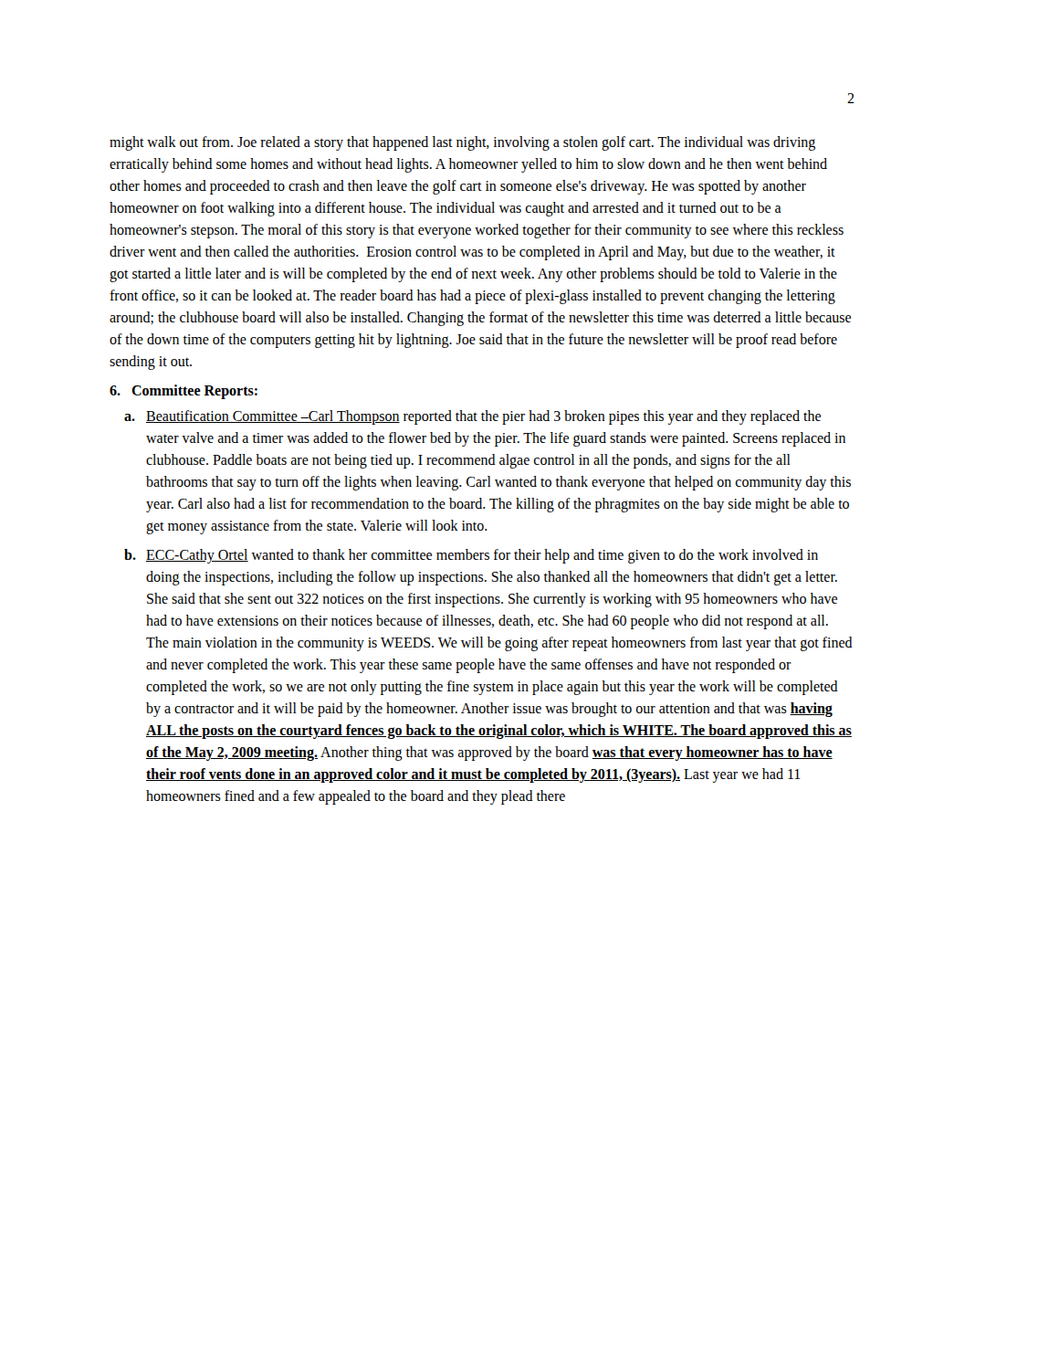2
might walk out from. Joe related a story that happened last night, involving a stolen golf cart. The individual was driving erratically behind some homes and without head lights. A homeowner yelled to him to slow down and he then went behind other homes and proceeded to crash and then leave the golf cart in someone else's driveway. He was spotted by another homeowner on foot walking into a different house. The individual was caught and arrested and it turned out to be a homeowner's stepson. The moral of this story is that everyone worked together for their community to see where this reckless driver went and then called the authorities. Erosion control was to be completed in April and May, but due to the weather, it got started a little later and is will be completed by the end of next week. Any other problems should be told to Valerie in the front office, so it can be looked at. The reader board has had a piece of plexi-glass installed to prevent changing the lettering around; the clubhouse board will also be installed. Changing the format of the newsletter this time was deterred a little because of the down time of the computers getting hit by lightning. Joe said that in the future the newsletter will be proof read before sending it out.
6. Committee Reports:
a. Beautification Committee –Carl Thompson reported that the pier had 3 broken pipes this year and they replaced the water valve and a timer was added to the flower bed by the pier. The life guard stands were painted. Screens replaced in clubhouse. Paddle boats are not being tied up. I recommend algae control in all the ponds, and signs for the all bathrooms that say to turn off the lights when leaving. Carl wanted to thank everyone that helped on community day this year. Carl also had a list for recommendation to the board. The killing of the phragmites on the bay side might be able to get money assistance from the state. Valerie will look into.
b. ECC-Cathy Ortel wanted to thank her committee members for their help and time given to do the work involved in doing the inspections, including the follow up inspections. She also thanked all the homeowners that didn't get a letter. She said that she sent out 322 notices on the first inspections. She currently is working with 95 homeowners who have had to have extensions on their notices because of illnesses, death, etc. She had 60 people who did not respond at all. The main violation in the community is WEEDS. We will be going after repeat homeowners from last year that got fined and never completed the work. This year these same people have the same offenses and have not responded or completed the work, so we are not only putting the fine system in place again but this year the work will be completed by a contractor and it will be paid by the homeowner. Another issue was brought to our attention and that was having ALL the posts on the courtyard fences go back to the original color, which is WHITE. The board approved this as of the May 2, 2009 meeting. Another thing that was approved by the board was that every homeowner has to have their roof vents done in an approved color and it must be completed by 2011, (3years). Last year we had 11 homeowners fined and a few appealed to the board and they plead there